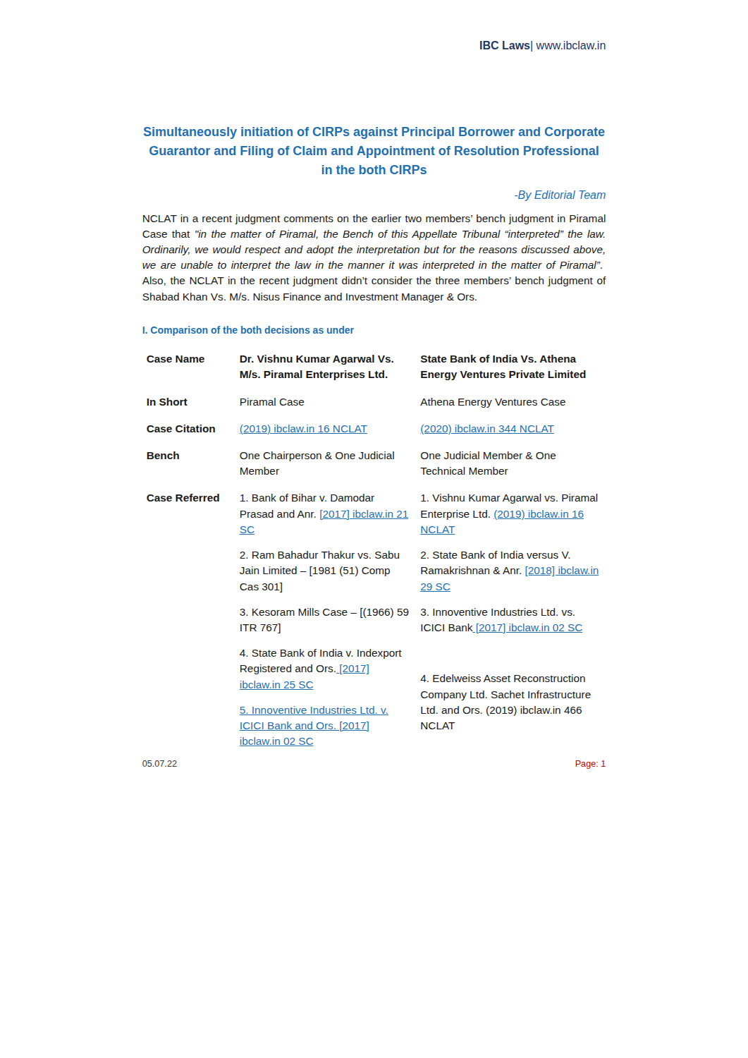IBC Laws| www.ibclaw.in
Simultaneously initiation of CIRPs against Principal Borrower and Corporate Guarantor and Filing of Claim and Appointment of Resolution Professional in the both CIRPs
-By Editorial Team
NCLAT in a recent judgment comments on the earlier two members’ bench judgment in Piramal Case that "in the matter of Piramal, the Bench of this Appellate Tribunal “interpreted” the law. Ordinarily, we would respect and adopt the interpretation but for the reasons discussed above, we are unable to interpret the law in the manner it was interpreted in the matter of Piramal”. Also, the NCLAT in the recent judgment didn’t consider the three members’ bench judgment of Shabad Khan Vs. M/s. Nisus Finance and Investment Manager & Ors.
I. Comparison of the both decisions as under
| Case Name | Dr. Vishnu Kumar Agarwal Vs. M/s. Piramal Enterprises Ltd. | State Bank of India Vs. Athena Energy Ventures Private Limited |
| In Short | Piramal Case | Athena Energy Ventures Case |
| Case Citation | (2019) ibclaw.in 16 NCLAT | (2020) ibclaw.in 344 NCLAT |
| Bench | One Chairperson & One Judicial Member | One Judicial Member & One Technical Member |
| Case Referred | 1. Bank of Bihar v. Damodar Prasad and Anr. [2017] ibclaw.in 21 SC 2. Ram Bahadur Thakur vs. Sabu Jain Limited – [1981 (51) Comp Cas 301] 3. Kesoram Mills Case – [(1966) 59 ITR 767] 4. State Bank of India v. Indexport Registered and Ors. [2017] ibclaw.in 25 SC 5. Innoventive Industries Ltd. v. ICICI Bank and Ors. [2017] ibclaw.in 02 SC | 1. Vishnu Kumar Agarwal vs. Piramal Enterprise Ltd. (2019) ibclaw.in 16 NCLAT 2. State Bank of India versus V. Ramakrishnan & Anr. [2018] ibclaw.in 29 SC 3. Innoventive Industries Ltd. vs. ICICI Bank [2017] ibclaw.in 02 SC 4. Edelweiss Asset Reconstruction Company Ltd. Sachet Infrastructure Ltd. and Ors. (2019) ibclaw.in 466 NCLAT |
05.07.22 Page: 1